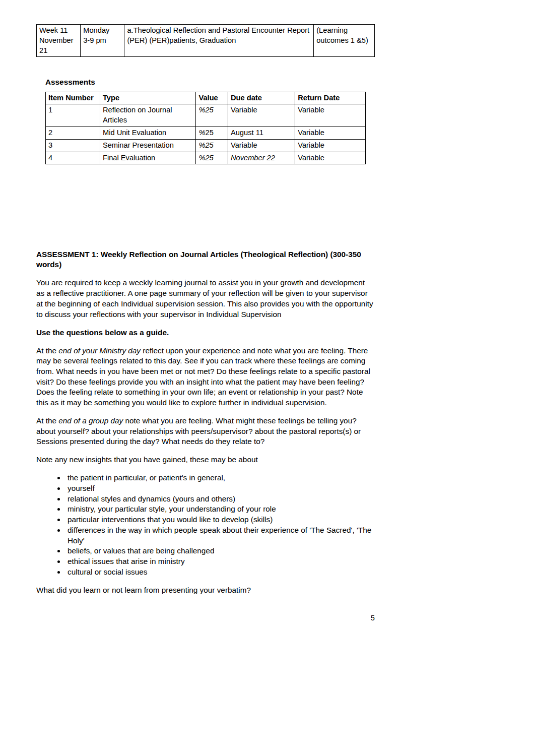| Week 11 November 21 | Monday 3-9 pm | a.Theological Reflection and Pastoral Encounter Report (PER) (PER)patients, Graduation | (Learning outcomes 1 &5) |
Assessments
| Item Number | Type | Value | Due date | Return Date |
| --- | --- | --- | --- | --- |
| 1 | Reflection on Journal Articles | %25 | Variable | Variable |
| 2 | Mid Unit Evaluation | % 25 | August 11 | Variable |
| 3 | Seminar Presentation | %25 | Variable | Variable |
| 4 | Final Evaluation | %25 | November 22 | Variable |
ASSESSMENT 1: Weekly Reflection on Journal Articles (Theological Reflection) (300-350 words)
You are required to keep a weekly learning journal to assist you in your growth and development as a reflective practitioner. A one page summary of your reflection will be given to your supervisor at the beginning of each Individual supervision session. This also provides you with the opportunity to discuss your reflections with your supervisor in Individual Supervision
Use the questions below as a guide.
At the end of your Ministry day reflect upon your experience and note what you are feeling. There may be several feelings related to this day. See if you can track where these feelings are coming from. What needs in you have been met or not met? Do these feelings relate to a specific pastoral visit? Do these feelings provide you with an insight into what the patient may have been feeling? Does the feeling relate to something in your own life; an event or relationship in your past? Note this as it may be something you would like to explore further in individual supervision.
At the end of a group day note what you are feeling. What might these feelings be telling you? about yourself? about your relationships with peers/supervisor? about the pastoral reports(s) or Sessions presented during the day? What needs do they relate to?
Note any new insights that you have gained, these may be about
the patient in particular, or patient's in general,
yourself
relational styles and dynamics (yours and others)
ministry, your particular style, your understanding of your role
particular interventions that you would like to develop (skills)
differences in the way in which people speak about their experience of 'The Sacred', 'The Holy'
beliefs, or values that are being challenged
ethical issues that arise in ministry
cultural or social issues
What did you learn or not learn from presenting your verbatim?
5